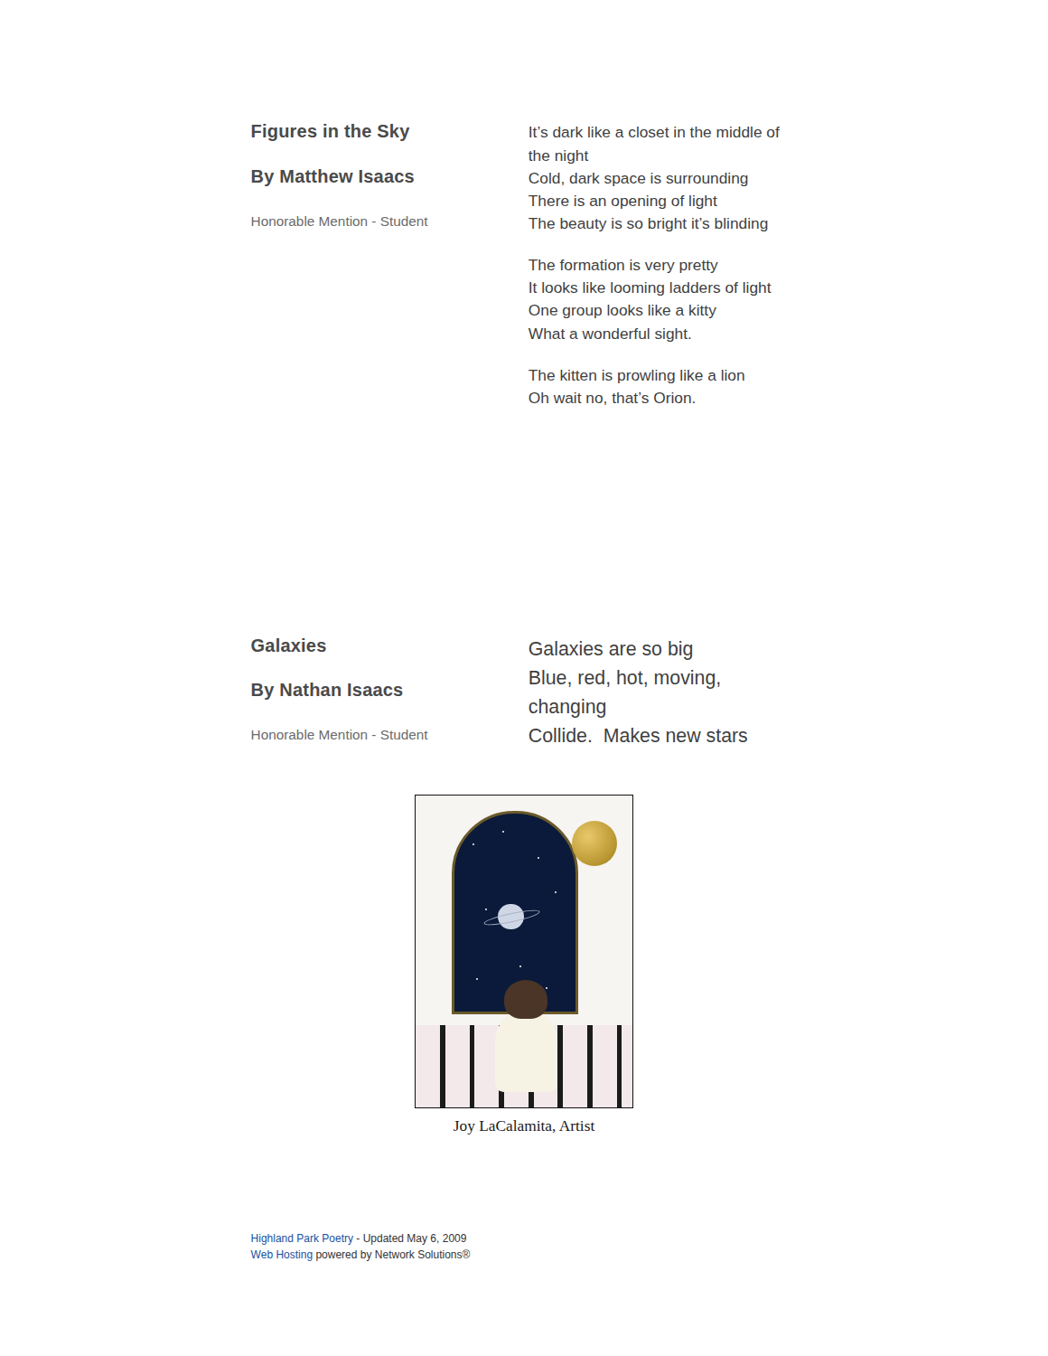Figures in the Sky
By Matthew Isaacs
Honorable Mention - Student
It’s dark like a closet in the middle of the night
Cold, dark space is surrounding
There is an opening of light
The beauty is so bright it’s blinding
The formation is very pretty
It looks like looming ladders of light
One group looks like a kitty
What a wonderful sight.
The kitten is prowling like a lion
Oh wait no, that’s Orion.
Galaxies
By Nathan Isaacs
Honorable Mention - Student
Galaxies are so big
Blue, red, hot, moving, changing
Collide. Makes new stars
Joy LaCalamita, Artist
Highland Park Poetry - Updated May 6, 2009
Web Hosting powered by Network Solutions®